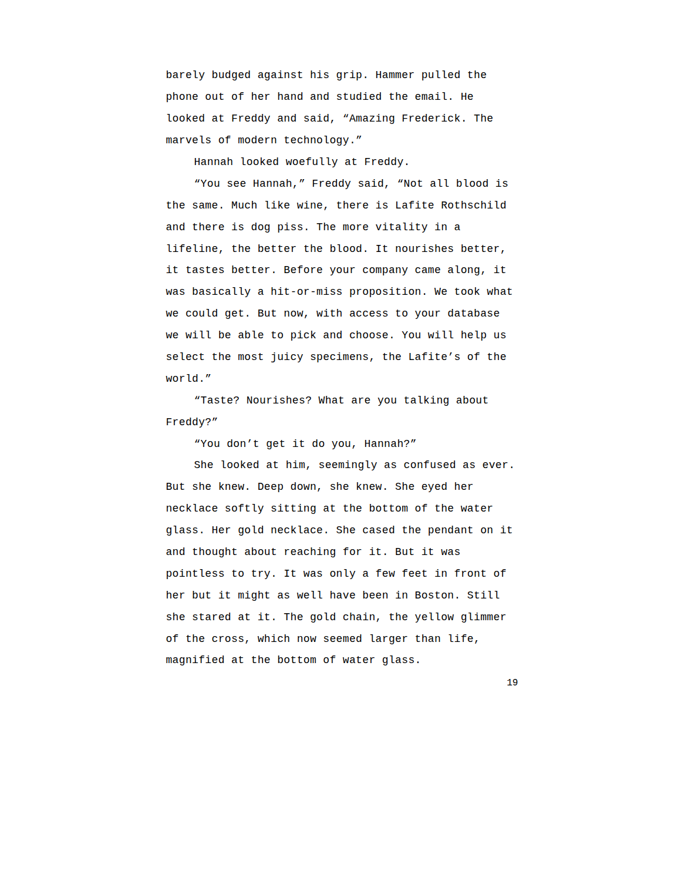barely budged against his grip. Hammer pulled the phone out of her hand and studied the email. He looked at Freddy and said, “Amazing Frederick. The marvels of modern technology.”
Hannah looked woefully at Freddy.
“You see Hannah,” Freddy said, “Not all blood is the same. Much like wine, there is Lafite Rothschild and there is dog piss. The more vitality in a lifeline, the better the blood. It nourishes better, it tastes better. Before your company came along, it was basically a hit-or-miss proposition. We took what we could get. But now, with access to your database we will be able to pick and choose. You will help us select the most juicy specimens, the Lafite’s of the world.”
“Taste? Nourishes? What are you talking about Freddy?”
“You don’t get it do you, Hannah?”
She looked at him, seemingly as confused as ever. But she knew. Deep down, she knew. She eyed her necklace softly sitting at the bottom of the water glass. Her gold necklace. She cased the pendant on it and thought about reaching for it. But it was pointless to try. It was only a few feet in front of her but it might as well have been in Boston. Still she stared at it. The gold chain, the yellow glimmer of the cross, which now seemed larger than life, magnified at the bottom of water glass.
19